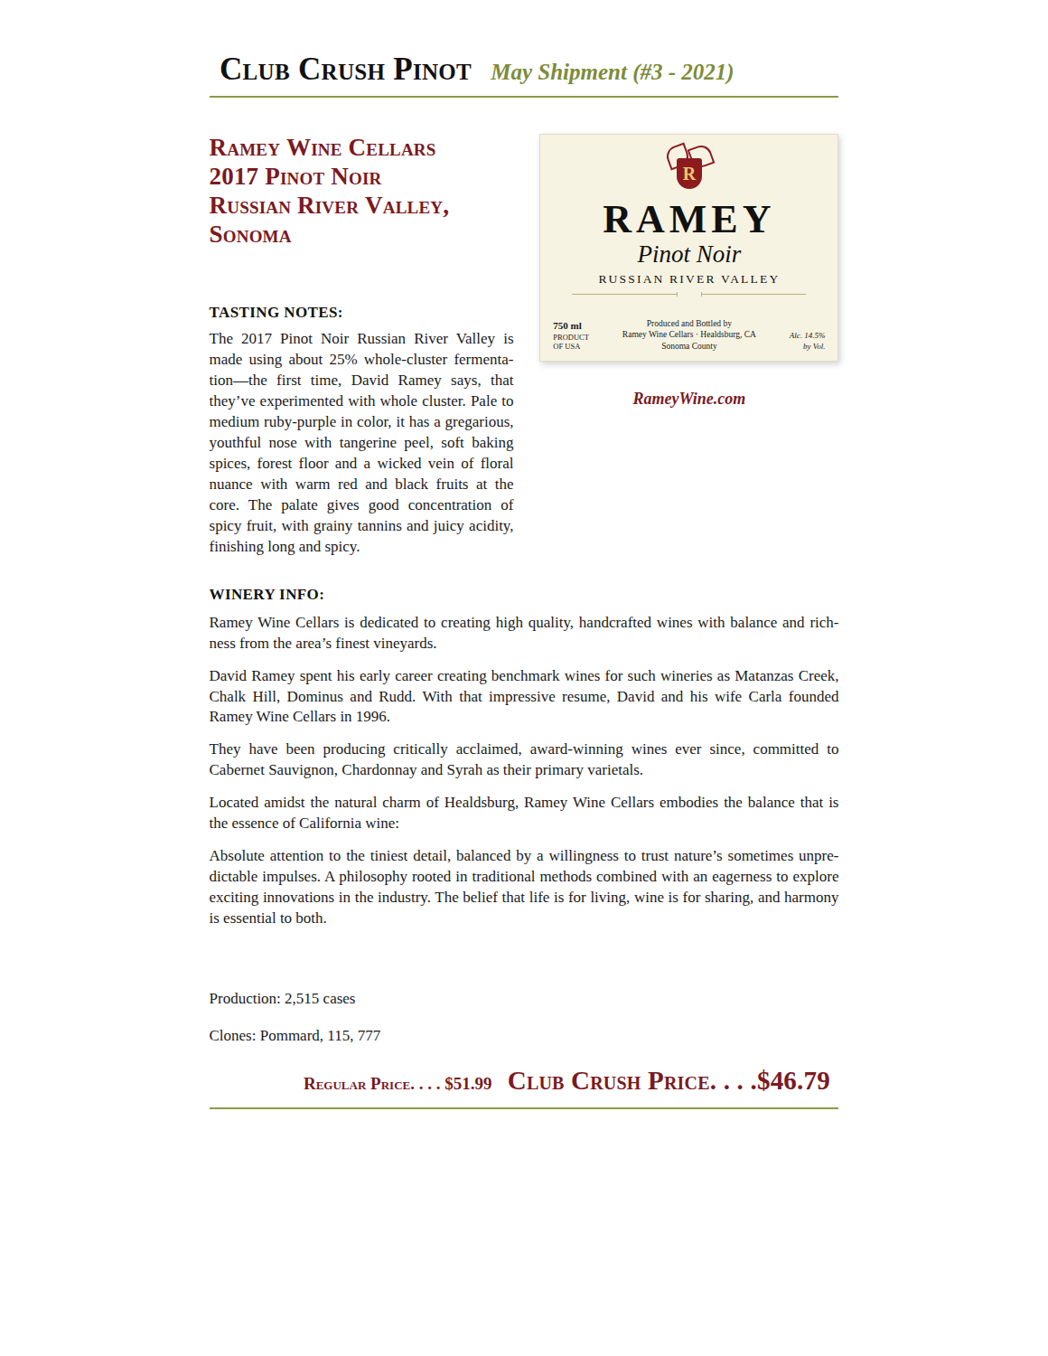Club Crush Pinot
May Shipment (#3 - 2021)
Ramey Wine Cellars
2017 Pinot Noir
Russian River Valley,
Sonoma
Tasting Notes:
The 2017 Pinot Noir Russian River Valley is made using about 25% whole-cluster fermentation—the first time, David Ramey says, that they’ve experimented with whole cluster. Pale to medium ruby-purple in color, it has a gregarious, youthful nose with tangerine peel, soft baking spices, forest floor and a wicked vein of floral nuance with warm red and black fruits at the core. The palate gives good concentration of spicy fruit, with grainy tannins and juicy acidity, finishing long and spicy.
R
RAMEY
Pinot Noir
Russian River Valley
750 ml
PRODUCT
OF USA
Produced and Bottled by
Ramey Wine Cellars · Healdsburg, CA
Sonoma County
Alc. 14.5%
by Vol.
RameyWine.com
Winery Info:
Ramey Wine Cellars is dedicated to creating high quality, handcrafted wines with balance and richness from the area’s finest vineyards.
David Ramey spent his early career creating benchmark wines for such wineries as Matanzas Creek, Chalk Hill, Dominus and Rudd. With that impressive resume, David and his wife Carla founded Ramey Wine Cellars in 1996.
They have been producing critically acclaimed, award-winning wines ever since, committed to Cabernet Sauvignon, Chardonnay and Syrah as their primary varietals.
Located amidst the natural charm of Healdsburg, Ramey Wine Cellars embodies the balance that is the essence of California wine:
Absolute attention to the tiniest detail, balanced by a willingness to trust nature’s sometimes unpredictable impulses. A philosophy rooted in traditional methods combined with an eagerness to explore exciting innovations in the industry. The belief that life is for living, wine is for sharing, and harmony is essential to both.
Production: 2,515 cases
Clones: Pommard, 115, 777
Regular Price. . . . $51.99
Club Crush Price. . . .$46.79